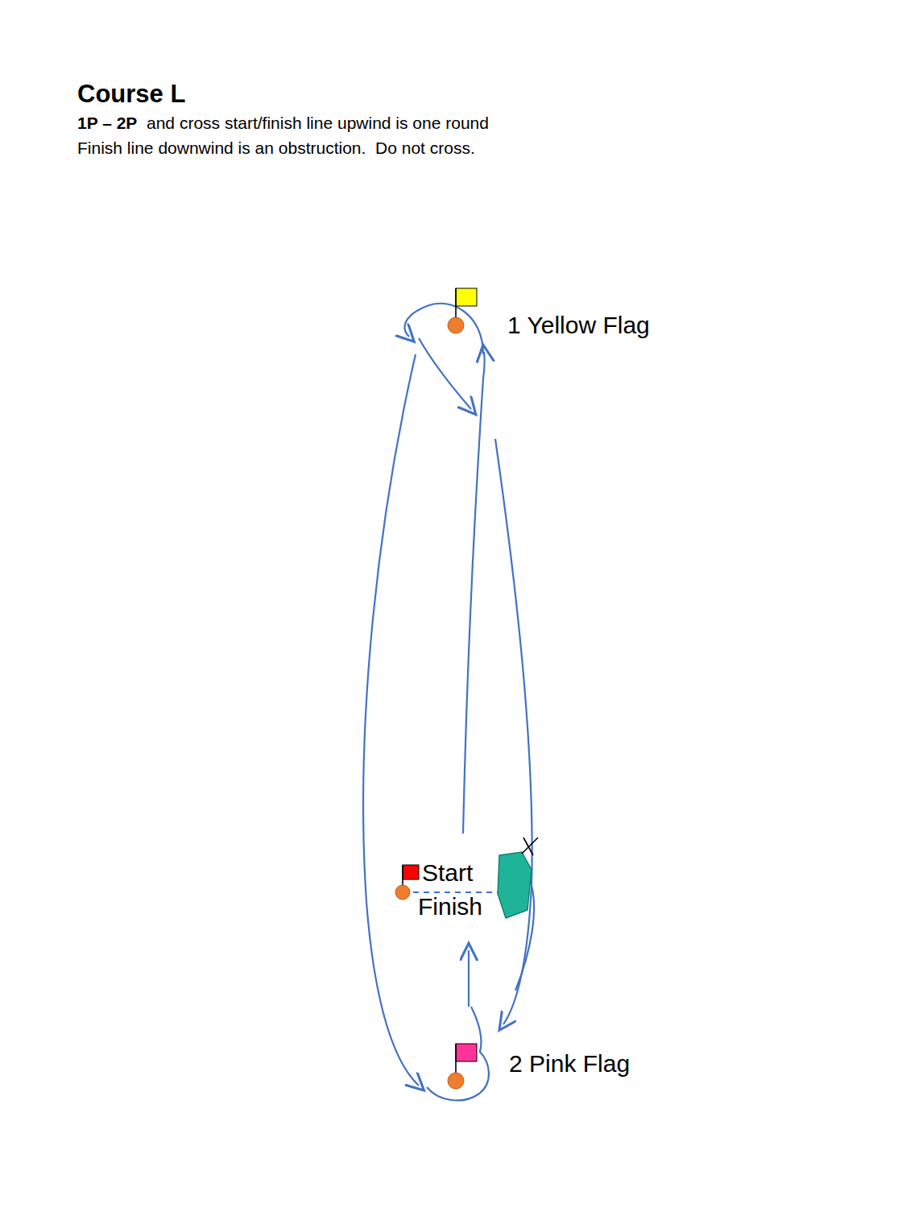Course L
1P – 2P and cross start/finish line upwind is one round
Finish line downwind is an obstruction. Do not cross.
1 Yellow Flag
2 Pink Flag
Start
Finish